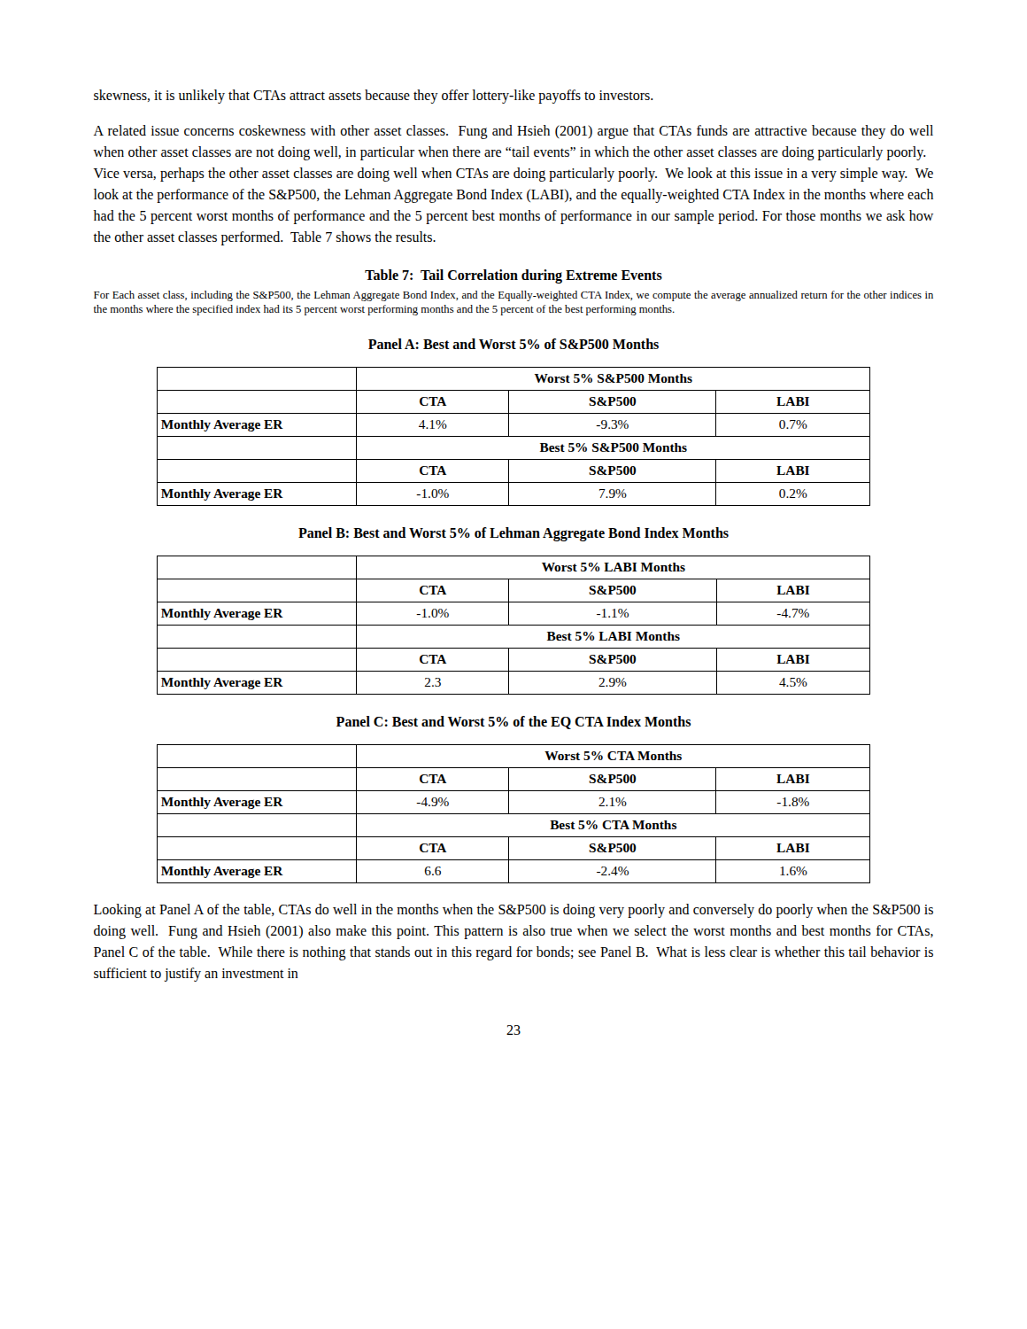skewness, it is unlikely that CTAs attract assets because they offer lottery-like payoffs to investors.
A related issue concerns coskewness with other asset classes. Fung and Hsieh (2001) argue that CTAs funds are attractive because they do well when other asset classes are not doing well, in particular when there are “tail events” in which the other asset classes are doing particularly poorly. Vice versa, perhaps the other asset classes are doing well when CTAs are doing particularly poorly. We look at this issue in a very simple way. We look at the performance of the S&P500, the Lehman Aggregate Bond Index (LABI), and the equally-weighted CTA Index in the months where each had the 5 percent worst months of performance and the 5 percent best months of performance in our sample period. For those months we ask how the other asset classes performed. Table 7 shows the results.
Table 7: Tail Correlation during Extreme Events
For Each asset class, including the S&P500, the Lehman Aggregate Bond Index, and the Equally-weighted CTA Index, we compute the average annualized return for the other indices in the months where the specified index had its 5 percent worst performing months and the 5 percent of the best performing months.
Panel A: Best and Worst 5% of S&P500 Months
| | Worst 5% S&P500 Months |
| | CTA | S&P500 | LABI |
| Monthly Average ER | 4.1% | -9.3% | 0.7% |
| | Best 5% S&P500 Months |
| | CTA | S&P500 | LABI |
| Monthly Average ER | -1.0% | 7.9% | 0.2% |
Panel B: Best and Worst 5% of Lehman Aggregate Bond Index Months
| | Worst 5% LABI Months |
| | CTA | S&P500 | LABI |
| Monthly Average ER | -1.0% | -1.1% | -4.7% |
| | Best 5% LABI Months |
| | CTA | S&P500 | LABI |
| Monthly Average ER | 2.3 | 2.9% | 4.5% |
Panel C: Best and Worst 5% of the EQ CTA Index Months
| | Worst 5% CTA Months |
| | CTA | S&P500 | LABI |
| Monthly Average ER | -4.9% | 2.1% | -1.8% |
| | Best 5% CTA Months |
| | CTA | S&P500 | LABI |
| Monthly Average ER | 6.6 | -2.4% | 1.6% |
Looking at Panel A of the table, CTAs do well in the months when the S&P500 is doing very poorly and conversely do poorly when the S&P500 is doing well. Fung and Hsieh (2001) also make this point. This pattern is also true when we select the worst months and best months for CTAs, Panel C of the table. While there is nothing that stands out in this regard for bonds; see Panel B. What is less clear is whether this tail behavior is sufficient to justify an investment in
23